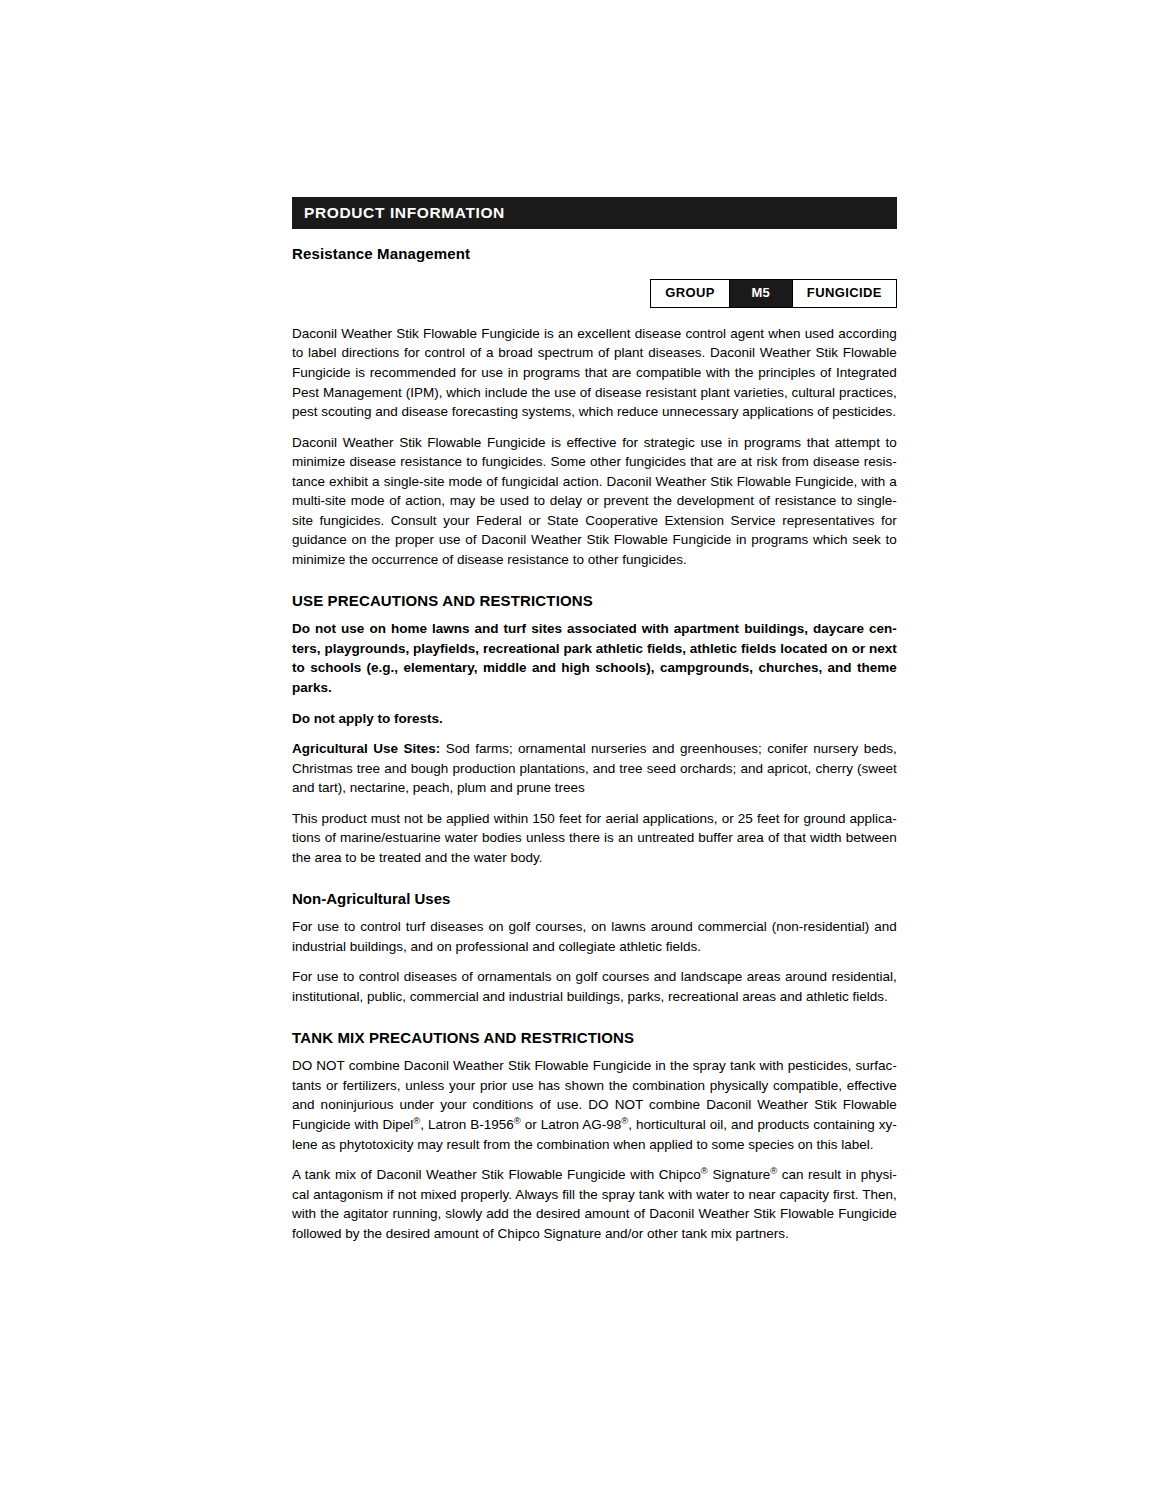PRODUCT INFORMATION
Resistance Management
GROUP
M5
FUNGICIDE
Daconil Weather Stik Flowable Fungicide is an excellent disease control agent when used according to label directions for control of a broad spectrum of plant diseases. Daconil Weather Stik Flowable Fungicide is recommended for use in programs that are compatible with the principles of Integrated Pest Management (IPM), which include the use of disease resistant plant varieties, cultural practices, pest scouting and disease forecasting systems, which reduce unnecessary applications of pesticides.
Daconil Weather Stik Flowable Fungicide is effective for strategic use in programs that attempt to minimize disease resistance to fungicides. Some other fungicides that are at risk from disease resistance exhibit a single-site mode of fungicidal action. Daconil Weather Stik Flowable Fungicide, with a multi-site mode of action, may be used to delay or prevent the development of resistance to single-site fungicides. Consult your Federal or State Cooperative Extension Service representatives for guidance on the proper use of Daconil Weather Stik Flowable Fungicide in programs which seek to minimize the occurrence of disease resistance to other fungicides.
USE PRECAUTIONS AND RESTRICTIONS
Do not use on home lawns and turf sites associated with apartment buildings, daycare centers, playgrounds, playfields, recreational park athletic fields, athletic fields located on or next to schools (e.g., elementary, middle and high schools), campgrounds, churches, and theme parks.
Do not apply to forests.
Agricultural Use Sites: Sod farms; ornamental nurseries and greenhouses; conifer nursery beds, Christmas tree and bough production plantations, and tree seed orchards; and apricot, cherry (sweet and tart), nectarine, peach, plum and prune trees
This product must not be applied within 150 feet for aerial applications, or 25 feet for ground applications of marine/estuarine water bodies unless there is an untreated buffer area of that width between the area to be treated and the water body.
Non-Agricultural Uses
For use to control turf diseases on golf courses, on lawns around commercial (non-residential) and industrial buildings, and on professional and collegiate athletic fields.
For use to control diseases of ornamentals on golf courses and landscape areas around residential, institutional, public, commercial and industrial buildings, parks, recreational areas and athletic fields.
TANK MIX PRECAUTIONS AND RESTRICTIONS
DO NOT combine Daconil Weather Stik Flowable Fungicide in the spray tank with pesticides, surfactants or fertilizers, unless your prior use has shown the combination physically compatible, effective and noninjurious under your conditions of use. DO NOT combine Daconil Weather Stik Flowable Fungicide with Dipel®, Latron B-1956® or Latron AG-98®, horticultural oil, and products containing xylene as phytotoxicity may result from the combination when applied to some species on this label.
A tank mix of Daconil Weather Stik Flowable Fungicide with Chipco® Signature® can result in physical antagonism if not mixed properly. Always fill the spray tank with water to near capacity first. Then, with the agitator running, slowly add the desired amount of Daconil Weather Stik Flowable Fungicide followed by the desired amount of Chipco Signature and/or other tank mix partners.